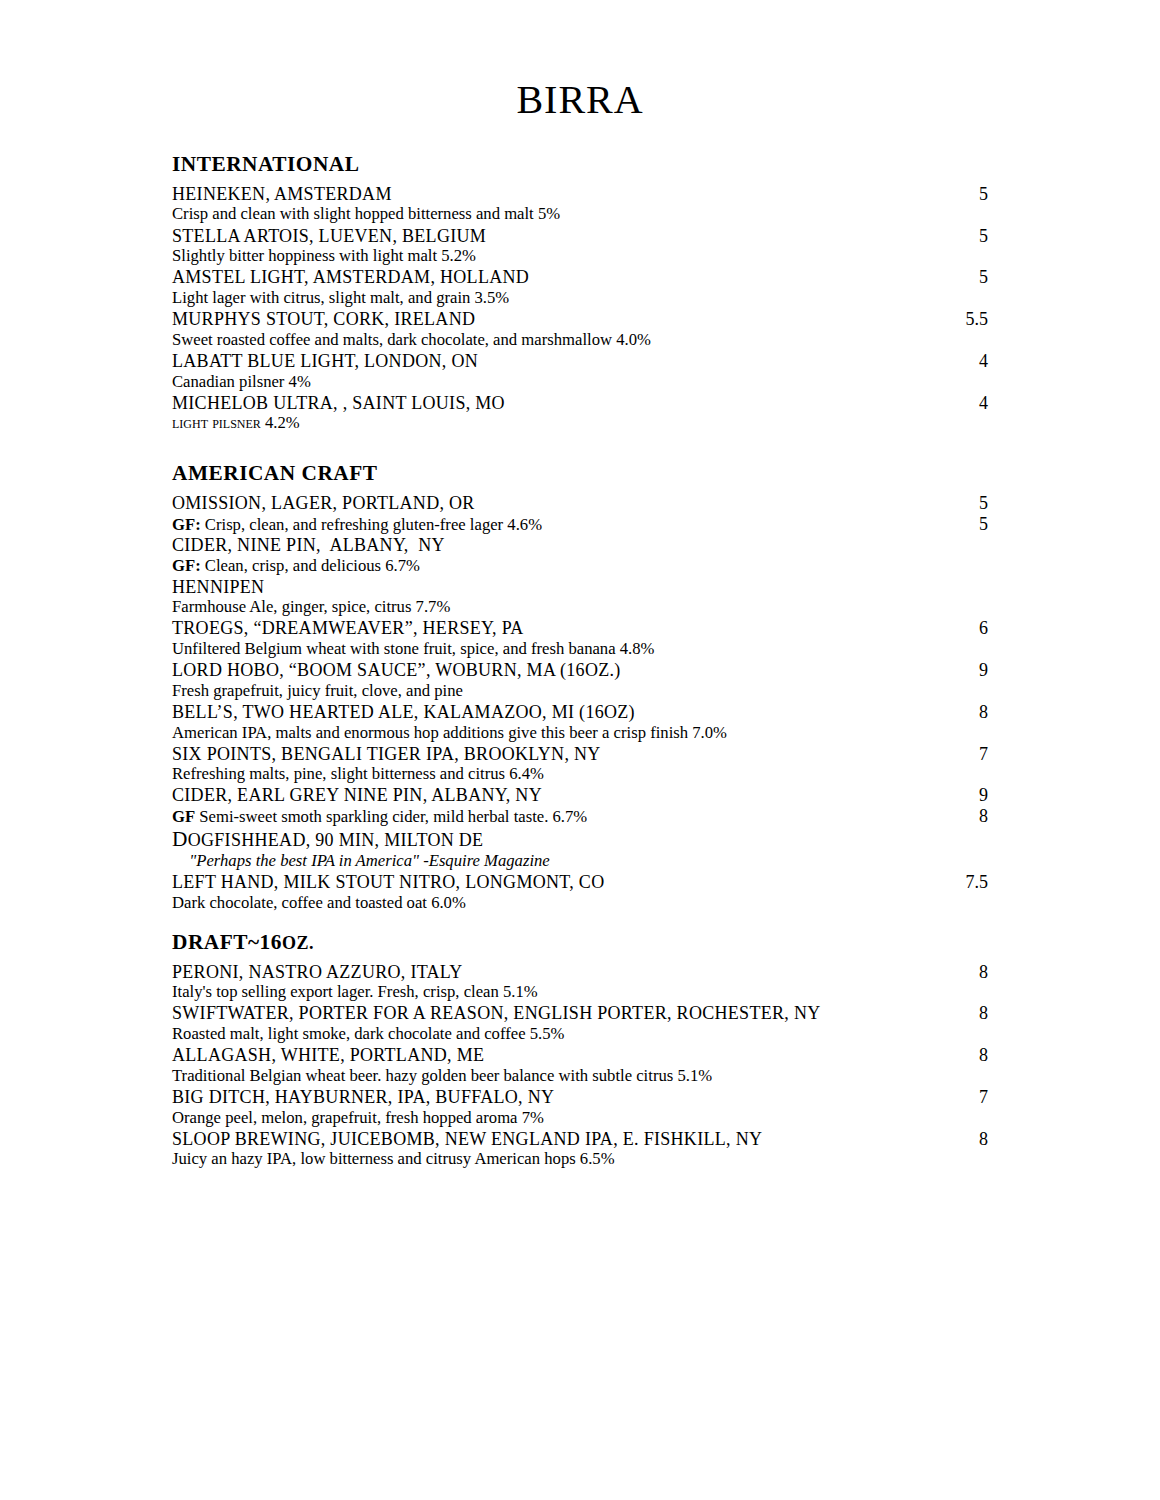BIRRA
INTERNATIONAL
Heineken, Amsterdam 5
Crisp and clean with slight hopped bitterness and malt 5%
Stella Artois, Lueven, Belgium 5
Slightly bitter hoppiness with light malt 5.2%
Amstel Light, Amsterdam, Holland 5
Light lager with citrus, slight malt, and grain 3.5%
Murphys Stout, Cork, Ireland 5.5
Sweet roasted coffee and malts, dark chocolate, and marshmallow 4.0%
Labatt Blue Light, London, ON 4
Canadian pilsner 4%
Michelob Ultra, , Saint Louis, MO 4
LIGHT PILSNER 4.2%
AMERICAN CRAFT
Omission, Lager, Portland, OR 5
GF: Crisp, clean, and refreshing gluten-free lager 4.6% 5
Cider, Nine Pin, Albany, NY
GF: Clean, crisp, and delicious 6.7%
Hennipen
Farmhouse Ale, ginger, spice, citrus 7.7%
Troegs, “Dreamweaver”, Hersey, PA 6
Unfiltered Belgium wheat with stone fruit, spice, and fresh banana 4.8%
Lord Hobo, “Boom Sauce”, Woburn, MA (16oz.) 9
Fresh grapefruit, juicy fruit, clove, and pine
Bell’s, Two Hearted Ale, Kalamazoo, MI (16oz) 8
American IPA, malts and enormous hop additions give this beer a crisp finish 7.0%
Six Points, Bengali Tiger IPA, Brooklyn, NY 7
Refreshing malts, pine, slight bitterness and citrus 6.4%
Cider, Earl Grey Nine Pin, Albany, NY 9
GF Semi-sweet smoth sparkling cider, mild herbal taste. 6.7% 8
Dogfishhead, 90 min, Milton DE
"Perhaps the best IPA in America" -Esquire Magazine
Left Hand, Milk Stout Nitro, Longmont, CO 7.5
Dark chocolate, coffee and toasted oat 6.0%
DRAFT~16OZ.
Peroni, Nastro Azzuro, Italy 8
Italy's top selling export lager. Fresh, crisp, clean 5.1%
Swiftwater, Porter for a Reason, English Porter, Rochester, NY 8
Roasted malt, light smoke, dark chocolate and coffee 5.5%
Allagash, White, Portland, ME 8
Traditional Belgian wheat beer. hazy golden beer balance with subtle citrus 5.1%
Big Ditch, Hayburner, IPA, Buffalo, NY 7
Orange peel, melon, grapefruit, fresh hopped aroma 7%
Sloop Brewing, Juicebomb, New England IPA, E. Fishkill, NY 8
Juicy an hazy IPA, low bitterness and citrusy American hops 6.5%